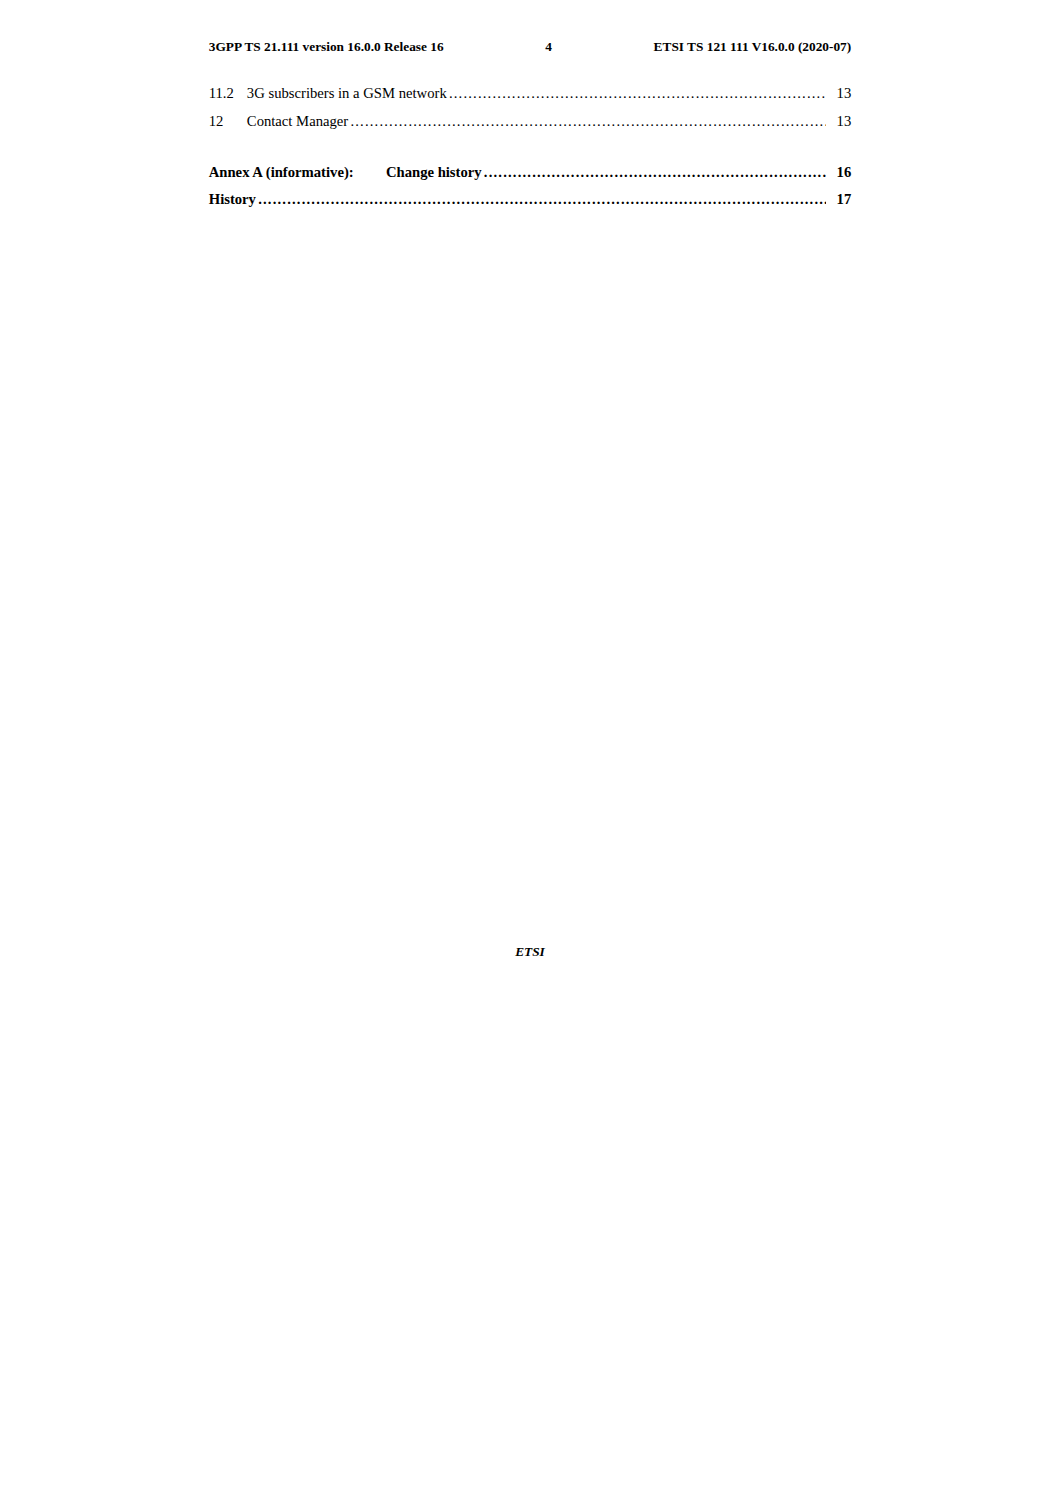3GPP TS 21.111 version 16.0.0 Release 16
4
ETSI TS 121 111 V16.0.0 (2020-07)
11.2 3G subscribers in a GSM network ........................................................................................................................... 13
12 Contact Manager ......................................................................................................................................... 13
Annex A (informative): Change history ............................................................................................. 16
History ............................................................................................................................................................. 17
ETSI